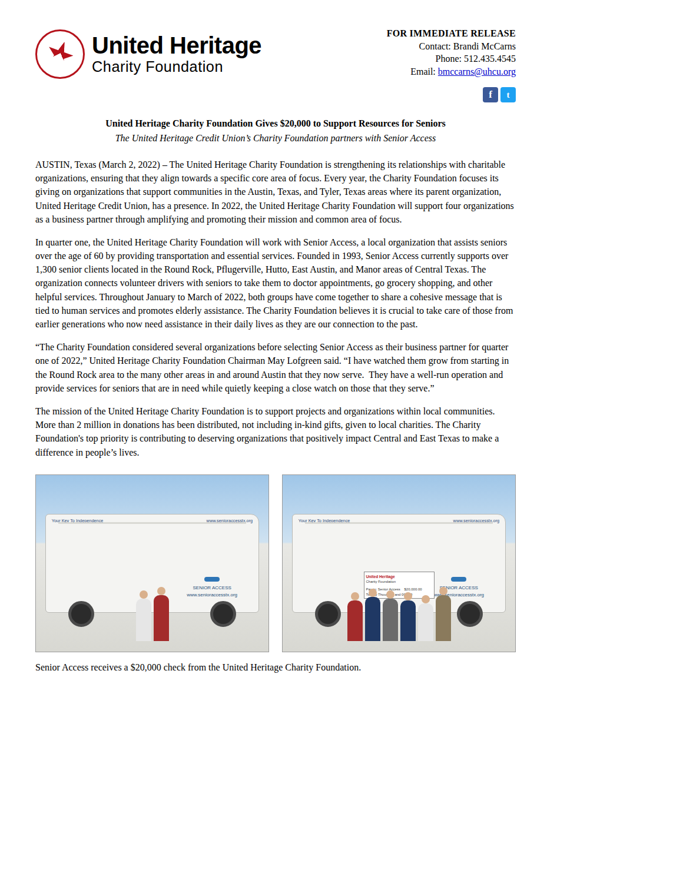United Heritage
Charity Foundation
FOR IMMEDIATE RELEASE
Contact: Brandi McCarns
Phone: 512.435.4545
Email: bmccarns@uhcu.org
ft
United Heritage Charity Foundation Gives $20,000 to Support Resources for Seniors
The United Heritage Credit Union’s Charity Foundation partners with Senior Access
AUSTIN, Texas (March 2, 2022) – The United Heritage Charity Foundation is strengthening its relationships with charitable organizations, ensuring that they align towards a specific core area of focus. Every year, the Charity Foundation focuses its giving on organizations that support communities in the Austin, Texas, and Tyler, Texas areas where its parent organization, United Heritage Credit Union, has a presence. In 2022, the United Heritage Charity Foundation will support four organizations as a business partner through amplifying and promoting their mission and common area of focus.
In quarter one, the United Heritage Charity Foundation will work with Senior Access, a local organization that assists seniors over the age of 60 by providing transportation and essential services. Founded in 1993, Senior Access currently supports over 1,300 senior clients located in the Round Rock, Pflugerville, Hutto, East Austin, and Manor areas of Central Texas. The organization connects volunteer drivers with seniors to take them to doctor appointments, go grocery shopping, and other helpful services. Throughout January to March of 2022, both groups have come together to share a cohesive message that is tied to human services and promotes elderly assistance. The Charity Foundation believes it is crucial to take care of those from earlier generations who now need assistance in their daily lives as they are our connection to the past.
“The Charity Foundation considered several organizations before selecting Senior Access as their business partner for quarter one of 2022,” United Heritage Charity Foundation Chairman May Lofgreen said. “I have watched them grow from starting in the Round Rock area to the many other areas in and around Austin that they now serve. They have a well-run operation and provide services for seniors that are in need while quietly keeping a close watch on those that they serve.”
The mission of the United Heritage Charity Foundation is to support projects and organizations within local communities. More than 2 million in donations has been distributed, not including in-kind gifts, given to local charities. The Charity Foundation's top priority is contributing to deserving organizations that positively impact Central and East Texas to make a difference in people’s lives.
Your Key To Independence www.senioraccesstx.org
SENIOR ACCESS
www.senioraccesstx.org
Your Key To Independence www.senioraccesstx.org
SENIOR ACCESS
www.senioraccesstx.org
United Heritage
Charity Foundation
Pay to: Senior Access $20,000.00
Twenty Thousand and 00/100
Senior Access receives a $20,000 check from the United Heritage Charity Foundation.